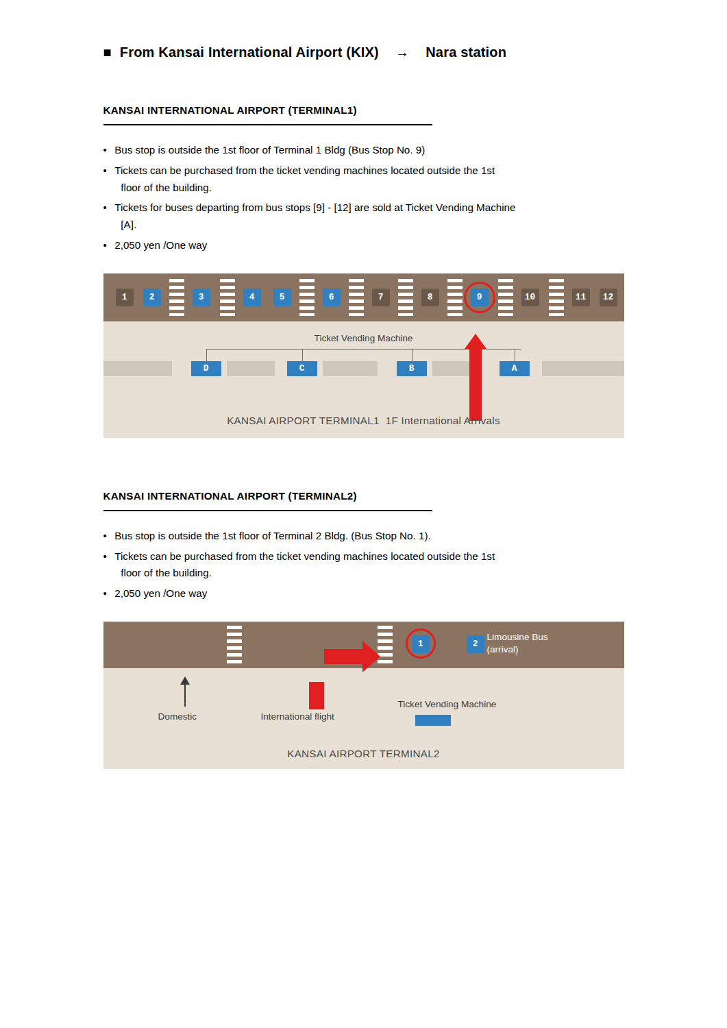■From Kansai International Airport (KIX)→Nara station
KANSAI INTERNATIONAL AIRPORT (TERMINAL1)
Bus stop is outside the 1st floor of Terminal 1 Bldg (Bus Stop No. 9)
Tickets can be purchased from the ticket vending machines located outside the 1stfloor of the building.
Tickets for buses departing from bus stops [9] - [12] are sold at Ticket Vending Machine[A].
2,050 yen /One way
1
2
3
4
5
6
7
8
9
10
11
12
Ticket Vending Machine
D
C
B
A
KANSAI AIRPORT TERMINAL1 1F International Arrivals
KANSAI INTERNATIONAL AIRPORT (TERMINAL2)
Bus stop is outside the 1st floor of Terminal 2 Bldg. (Bus Stop No. 1).
Tickets can be purchased from the ticket vending machines located outside the 1stfloor of the building.
2,050 yen /One way
1
2
Limousine Bus
(arrival)
Ticket Vending Machine
Domestic
International flight
KANSAI AIRPORT TERMINAL2